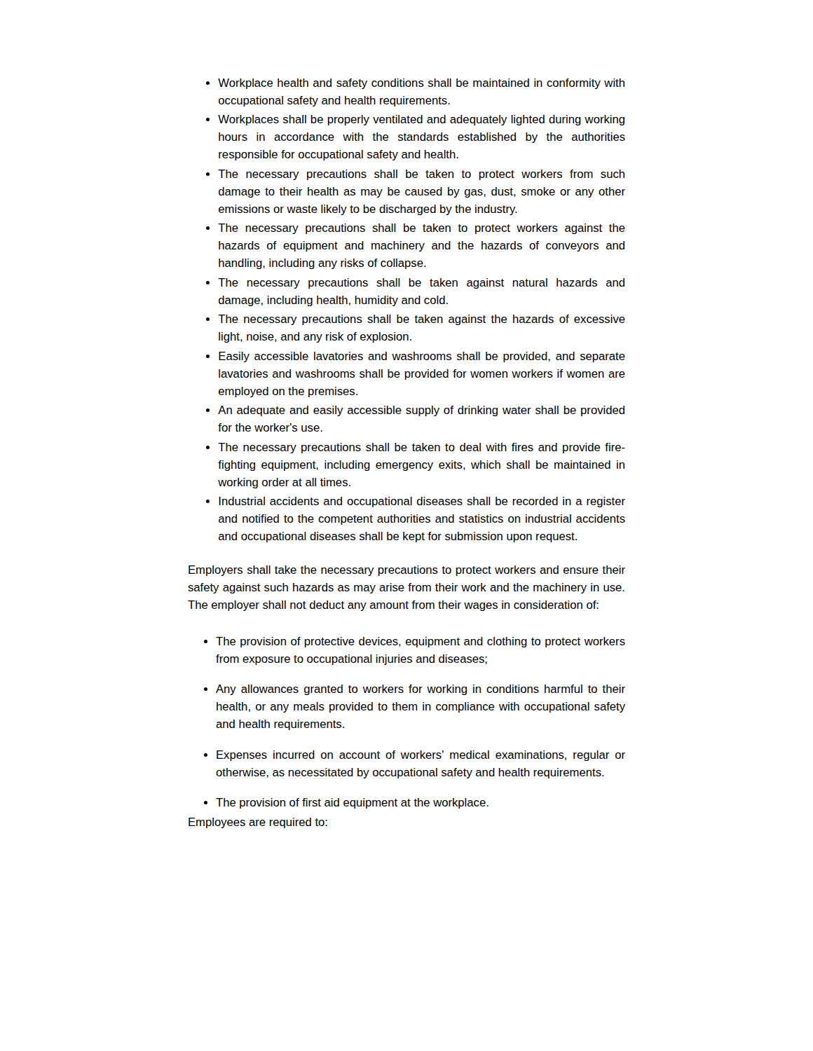Workplace health and safety conditions shall be maintained in conformity with occupational safety and health requirements.
Workplaces shall be properly ventilated and adequately lighted during working hours in accordance with the standards established by the authorities responsible for occupational safety and health.
The necessary precautions shall be taken to protect workers from such damage to their health as may be caused by gas, dust, smoke or any other emissions or waste likely to be discharged by the industry.
The necessary precautions shall be taken to protect workers against the hazards of equipment and machinery and the hazards of conveyors and handling, including any risks of collapse.
The necessary precautions shall be taken against natural hazards and damage, including health, humidity and cold.
The necessary precautions shall be taken against the hazards of excessive light, noise, and any risk of explosion.
Easily accessible lavatories and washrooms shall be provided, and separate lavatories and washrooms shall be provided for women workers if women are employed on the premises.
An adequate and easily accessible supply of drinking water shall be provided for the worker's use.
The necessary precautions shall be taken to deal with fires and provide fire-fighting equipment, including emergency exits, which shall be maintained in working order at all times.
Industrial accidents and occupational diseases shall be recorded in a register and notified to the competent authorities and statistics on industrial accidents and occupational diseases shall be kept for submission upon request.
Employers shall take the necessary precautions to protect workers and ensure their safety against such hazards as may arise from their work and the machinery in use. The employer shall not deduct any amount from their wages in consideration of:
The provision of protective devices, equipment and clothing to protect workers from exposure to occupational injuries and diseases;
Any allowances granted to workers for working in conditions harmful to their health, or any meals provided to them in compliance with occupational safety and health requirements.
Expenses incurred on account of workers' medical examinations, regular or otherwise, as necessitated by occupational safety and health requirements.
The provision of first aid equipment at the workplace.
Employees are required to: